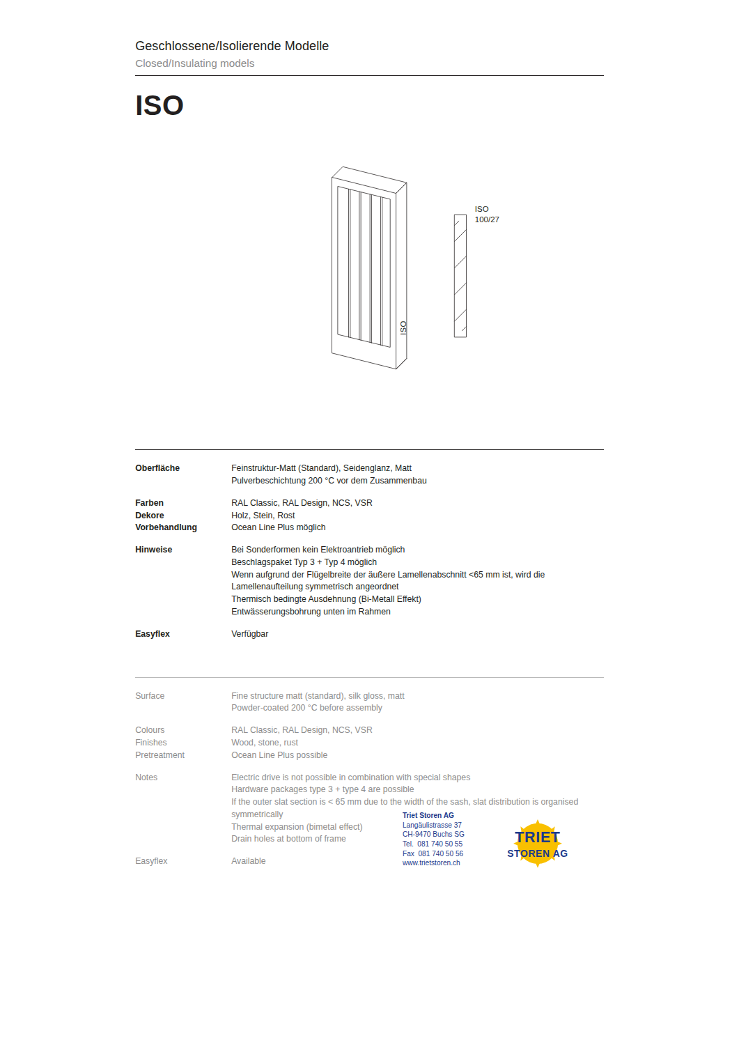Geschlossene/Isolierende Modelle
Closed/Insulating models
ISO
ISO
ISO
100/27
| Oberfläche | Feinstruktur-Matt (Standard), Seidenglanz, Matt Pulverbeschichtung 200 °C vor dem Zusammenbau |
| Farben | RAL Classic, RAL Design, NCS, VSR |
| Dekore | Holz, Stein, Rost |
| Vorbehandlung | Ocean Line Plus möglich |
| Hinweise | Bei Sonderformen kein Elektroantrieb möglich Beschlagspaket Typ 3 + Typ 4 möglich Wenn aufgrund der Flügelbreite der äußere Lamellenabschnitt <65 mm ist, wird die Lamellenaufteilung symmetrisch angeordnet Thermisch bedingte Ausdehnung (Bi-Metall Effekt) Entwässerungsbohrung unten im Rahmen |
| Easyflex | Verfügbar |
| Surface | Fine structure matt (standard), silk gloss, matt Powder-coated 200 °C before assembly |
| Colours | RAL Classic, RAL Design, NCS, VSR |
| Finishes | Wood, stone, rust |
| Pretreatment | Ocean Line Plus possible |
| Notes | Electric drive is not possible in combination with special shapes Hardware packages type 3 + type 4 are possible If the outer slat section is < 65 mm due to the width of the sash, slat distribution is organised symmetrically Thermal expansion (bimetal effect) Drain holes at bottom of frame |
| Easyflex | Available |
Triet Storen AG
Langäulistrasse 37
CH-9470 Buchs SG
Tel. 081 740 50 55
Fax 081 740 50 56
www.trietstoren.ch
TRIET STOREN AG